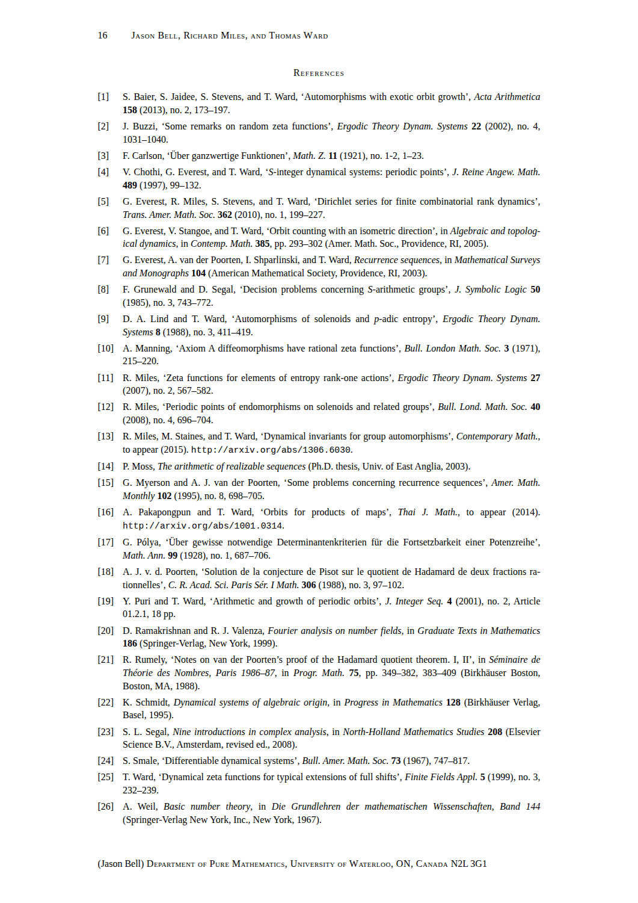16 Jason Bell, Richard Miles, and Thomas Ward
References
[1] S. Baier, S. Jaidee, S. Stevens, and T. Ward, ‘Automorphisms with exotic orbit growth’, Acta Arithmetica 158 (2013), no. 2, 173–197.
[2] J. Buzzi, ‘Some remarks on random zeta functions’, Ergodic Theory Dynam. Systems 22 (2002), no. 4, 1031–1040.
[3] F. Carlson, ‘Über ganzwertige Funktionen’, Math. Z. 11 (1921), no. 1-2, 1–23.
[4] V. Chothi, G. Everest, and T. Ward, ‘S-integer dynamical systems: periodic points’, J. Reine Angew. Math. 489 (1997), 99–132.
[5] G. Everest, R. Miles, S. Stevens, and T. Ward, ‘Dirichlet series for finite combinatorial rank dynamics’, Trans. Amer. Math. Soc. 362 (2010), no. 1, 199–227.
[6] G. Everest, V. Stangoe, and T. Ward, ‘Orbit counting with an isometric direction’, in Algebraic and topological dynamics, in Contemp. Math. 385, pp. 293–302 (Amer. Math. Soc., Providence, RI, 2005).
[7] G. Everest, A. van der Poorten, I. Shparlinski, and T. Ward, Recurrence sequences, in Mathematical Surveys and Monographs 104 (American Mathematical Society, Providence, RI, 2003).
[8] F. Grunewald and D. Segal, ‘Decision problems concerning S-arithmetic groups’, J. Symbolic Logic 50 (1985), no. 3, 743–772.
[9] D. A. Lind and T. Ward, ‘Automorphisms of solenoids and p-adic entropy’, Ergodic Theory Dynam. Systems 8 (1988), no. 3, 411–419.
[10] A. Manning, ‘Axiom A diffeomorphisms have rational zeta functions’, Bull. London Math. Soc. 3 (1971), 215–220.
[11] R. Miles, ‘Zeta functions for elements of entropy rank-one actions’, Ergodic Theory Dynam. Systems 27 (2007), no. 2, 567–582.
[12] R. Miles, ‘Periodic points of endomorphisms on solenoids and related groups’, Bull. Lond. Math. Soc. 40 (2008), no. 4, 696–704.
[13] R. Miles, M. Staines, and T. Ward, ‘Dynamical invariants for group automorphisms’, Contemporary Math., to appear (2015). http://arxiv.org/abs/1306.6030.
[14] P. Moss, The arithmetic of realizable sequences (Ph.D. thesis, Univ. of East Anglia, 2003).
[15] G. Myerson and A. J. van der Poorten, ‘Some problems concerning recurrence sequences’, Amer. Math. Monthly 102 (1995), no. 8, 698–705.
[16] A. Pakapongpun and T. Ward, ‘Orbits for products of maps’, Thai J. Math., to appear (2014). http://arxiv.org/abs/1001.0314.
[17] G. Pólya, ‘Über gewisse notwendige Determinantenkriterien für die Fortsetzbarkeit einer Potenzreihe’, Math. Ann. 99 (1928), no. 1, 687–706.
[18] A. J. v. d. Poorten, ‘Solution de la conjecture de Pisot sur le quotient de Hadamard de deux fractions rationnelles’, C. R. Acad. Sci. Paris Sér. I Math. 306 (1988), no. 3, 97–102.
[19] Y. Puri and T. Ward, ‘Arithmetic and growth of periodic orbits’, J. Integer Seq. 4 (2001), no. 2, Article 01.2.1, 18 pp.
[20] D. Ramakrishnan and R. J. Valenza, Fourier analysis on number fields, in Graduate Texts in Mathematics 186 (Springer-Verlag, New York, 1999).
[21] R. Rumely, ‘Notes on van der Poorten’s proof of the Hadamard quotient theorem. I, II’, in Séminaire de Théorie des Nombres, Paris 1986–87, in Progr. Math. 75, pp. 349–382, 383–409 (Birkhäuser Boston, Boston, MA, 1988).
[22] K. Schmidt, Dynamical systems of algebraic origin, in Progress in Mathematics 128 (Birkhäuser Verlag, Basel, 1995).
[23] S. L. Segal, Nine introductions in complex analysis, in North-Holland Mathematics Studies 208 (Elsevier Science B.V., Amsterdam, revised ed., 2008).
[24] S. Smale, ‘Differentiable dynamical systems’, Bull. Amer. Math. Soc. 73 (1967), 747–817.
[25] T. Ward, ‘Dynamical zeta functions for typical extensions of full shifts’, Finite Fields Appl. 5 (1999), no. 3, 232–239.
[26] A. Weil, Basic number theory, in Die Grundlehren der mathematischen Wissenschaften, Band 144 (Springer-Verlag New York, Inc., New York, 1967).
(Jason Bell) Department of Pure Mathematics, University of Waterloo, ON, Canada N2L 3G1